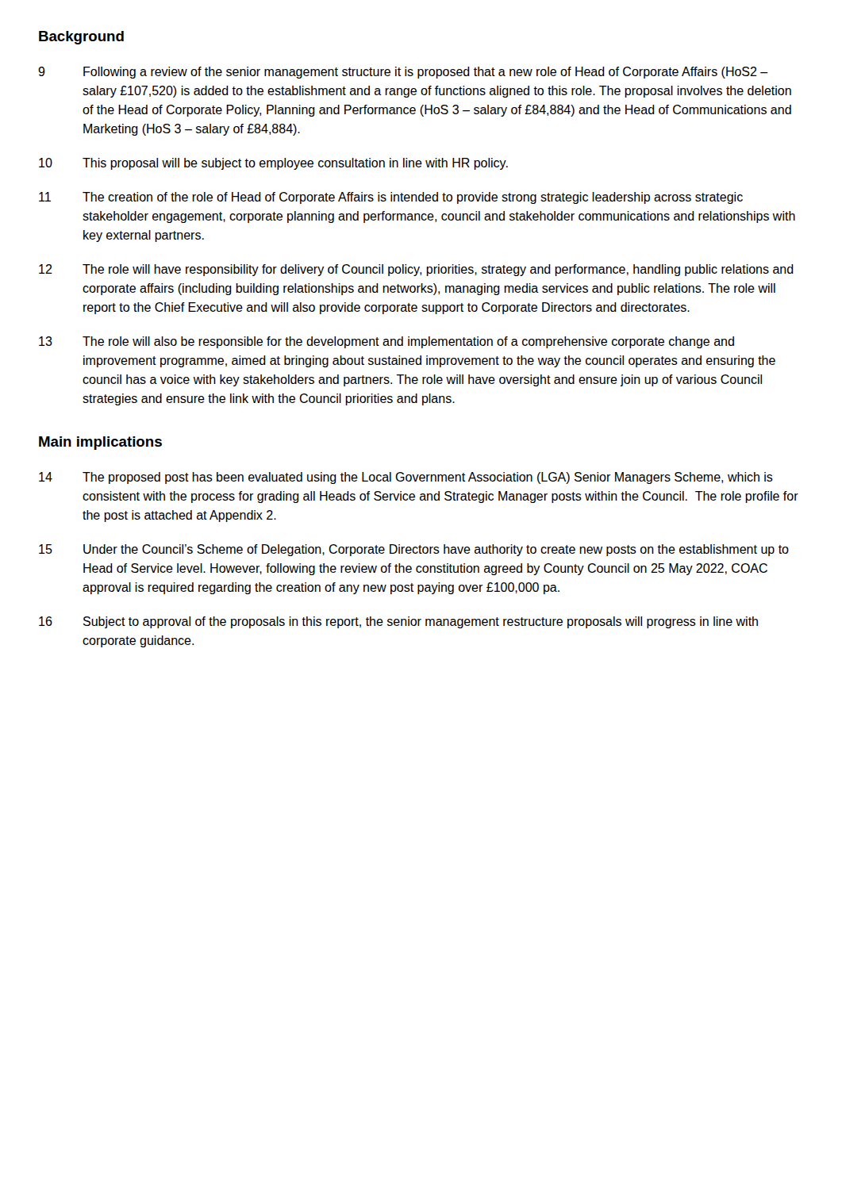Background
9 Following a review of the senior management structure it is proposed that a new role of Head of Corporate Affairs (HoS2 – salary £107,520) is added to the establishment and a range of functions aligned to this role. The proposal involves the deletion of the Head of Corporate Policy, Planning and Performance (HoS 3 – salary of £84,884) and the Head of Communications and Marketing (HoS 3 – salary of £84,884).
10 This proposal will be subject to employee consultation in line with HR policy.
11 The creation of the role of Head of Corporate Affairs is intended to provide strong strategic leadership across strategic stakeholder engagement, corporate planning and performance, council and stakeholder communications and relationships with key external partners.
12 The role will have responsibility for delivery of Council policy, priorities, strategy and performance, handling public relations and corporate affairs (including building relationships and networks), managing media services and public relations. The role will report to the Chief Executive and will also provide corporate support to Corporate Directors and directorates.
13 The role will also be responsible for the development and implementation of a comprehensive corporate change and improvement programme, aimed at bringing about sustained improvement to the way the council operates and ensuring the council has a voice with key stakeholders and partners. The role will have oversight and ensure join up of various Council strategies and ensure the link with the Council priorities and plans.
Main implications
14 The proposed post has been evaluated using the Local Government Association (LGA) Senior Managers Scheme, which is consistent with the process for grading all Heads of Service and Strategic Manager posts within the Council. The role profile for the post is attached at Appendix 2.
15 Under the Council’s Scheme of Delegation, Corporate Directors have authority to create new posts on the establishment up to Head of Service level. However, following the review of the constitution agreed by County Council on 25 May 2022, COAC approval is required regarding the creation of any new post paying over £100,000 pa.
16 Subject to approval of the proposals in this report, the senior management restructure proposals will progress in line with corporate guidance.